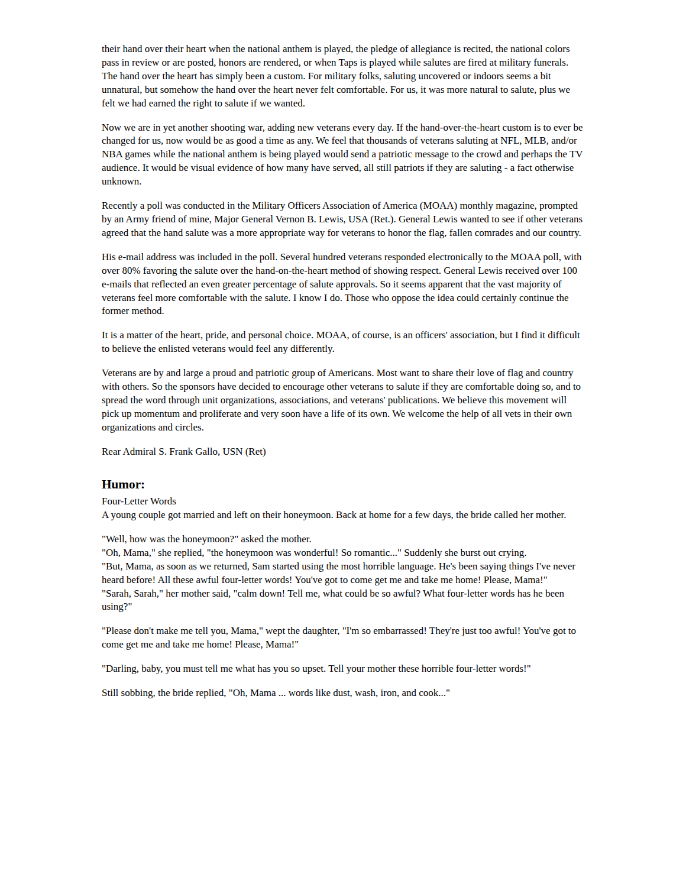their hand over their heart when the national anthem is played, the pledge of allegiance is recited, the national colors pass in review or are posted, honors are rendered, or when Taps is played while salutes are fired at military funerals. The hand over the heart has simply been a custom. For military folks, saluting uncovered or indoors seems a bit unnatural, but somehow the hand over the heart never felt comfortable. For us, it was more natural to salute, plus we felt we had earned the right to salute if we wanted.
Now we are in yet another shooting war, adding new veterans every day. If the hand-over-the-heart custom is to ever be changed for us, now would be as good a time as any. We feel that thousands of veterans saluting at NFL, MLB, and/or NBA games while the national anthem is being played would send a patriotic message to the crowd and perhaps the TV audience. It would be visual evidence of how many have served, all still patriots if they are saluting - a fact otherwise unknown.
Recently a poll was conducted in the Military Officers Association of America (MOAA) monthly magazine, prompted by an Army friend of mine, Major General Vernon B. Lewis, USA (Ret.). General Lewis wanted to see if other veterans agreed that the hand salute was a more appropriate way for veterans to honor the flag, fallen comrades and our country.
His e-mail address was included in the poll. Several hundred veterans responded electronically to the MOAA poll, with over 80% favoring the salute over the hand-on-the-heart method of showing respect. General Lewis received over 100 e-mails that reflected an even greater percentage of salute approvals. So it seems apparent that the vast majority of veterans feel more comfortable with the salute. I know I do. Those who oppose the idea could certainly continue the former method.
It is a matter of the heart, pride, and personal choice. MOAA, of course, is an officers' association, but I find it difficult to believe the enlisted veterans would feel any differently.
Veterans are by and large a proud and patriotic group of Americans. Most want to share their love of flag and country with others. So the sponsors have decided to encourage other veterans to salute if they are comfortable doing so, and to spread the word through unit organizations, associations, and veterans' publications. We believe this movement will pick up momentum and proliferate and very soon have a life of its own. We welcome the help of all vets in their own organizations and circles.
Rear Admiral S. Frank Gallo, USN (Ret)
Humor:
Four-Letter Words
A young couple got married and left on their honeymoon. Back at home for a few days, the bride called her mother.
"Well, how was the honeymoon?" asked the mother.
"Oh, Mama," she replied, "the honeymoon was wonderful! So romantic..." Suddenly she burst out crying.
"But, Mama, as soon as we returned, Sam started using the most horrible language. He's been saying things I've never heard before! All these awful four-letter words! You've got to come get me and take me home! Please, Mama!"
"Sarah, Sarah," her mother said, "calm down! Tell me, what could be so awful? What four-letter words has he been using?"
"Please don't make me tell you, Mama," wept the daughter, "I'm so embarrassed! They're just too awful! You've got to come get me and take me home! Please, Mama!"
"Darling, baby, you must tell me what has you so upset. Tell your mother these horrible four-letter words!"
Still sobbing, the bride replied, "Oh, Mama ... words like dust, wash, iron, and cook..."